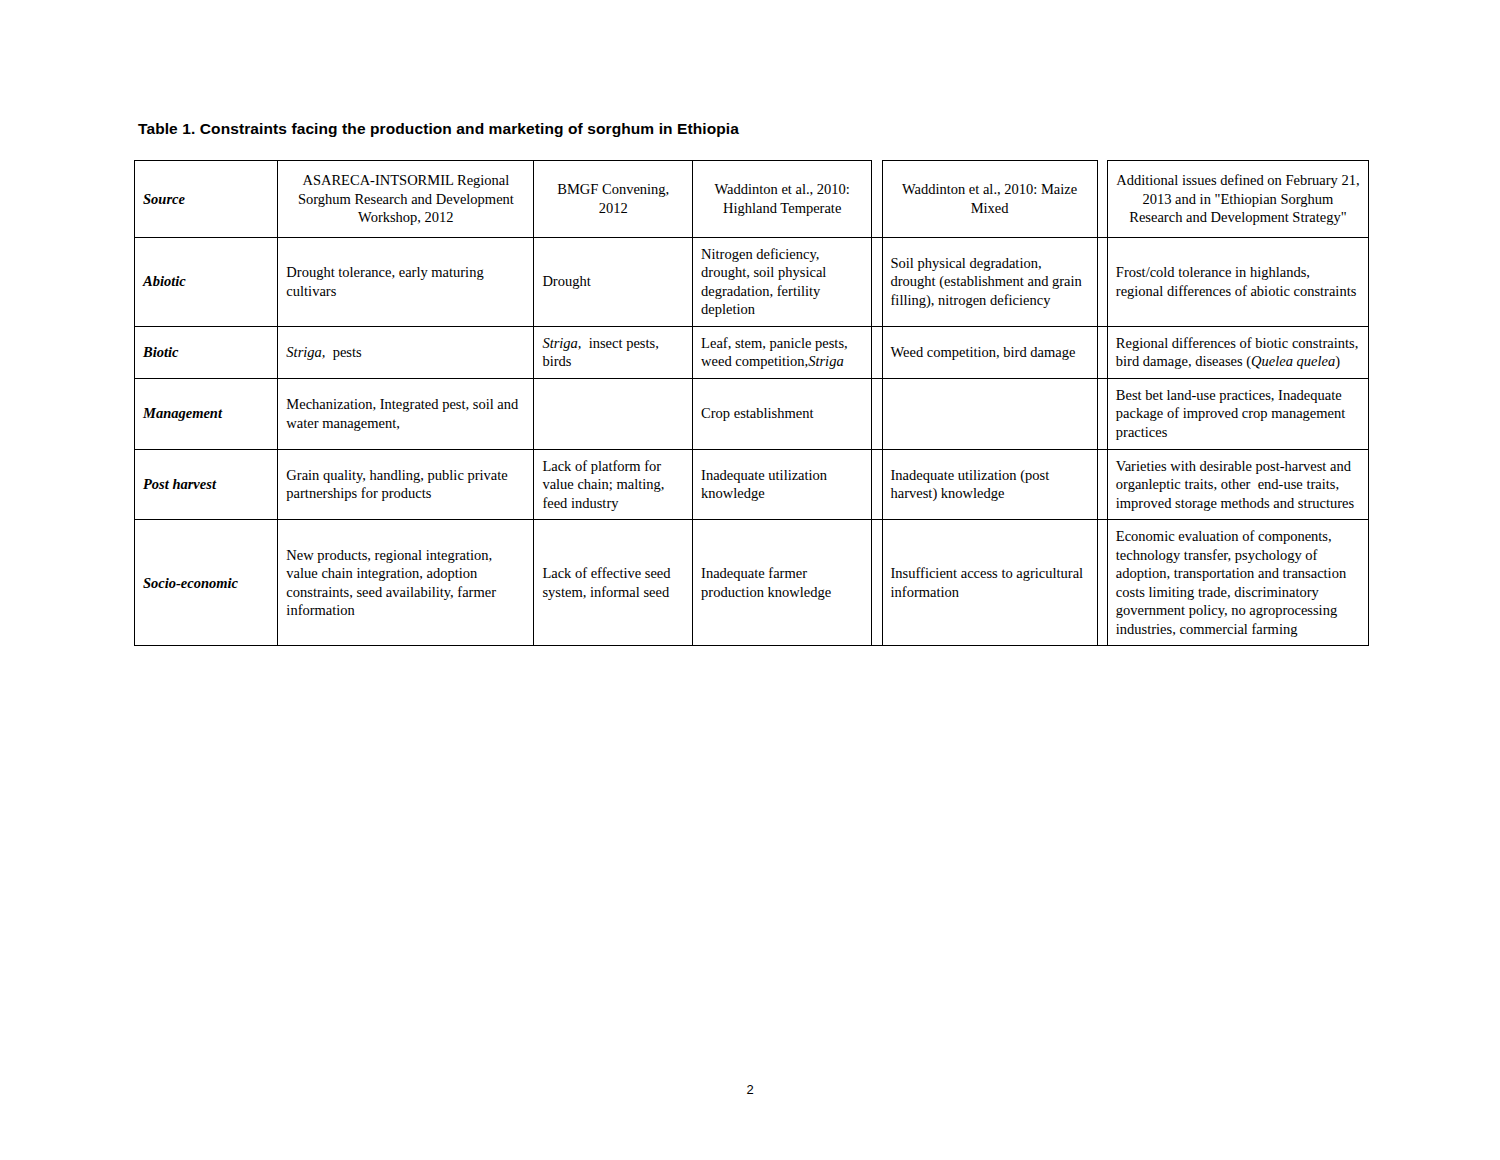Table 1. Constraints facing the production and marketing of sorghum in Ethiopia
| Source | ASARECA-INTSORMIL Regional Sorghum Research and Development Workshop, 2012 | BMGF Convening, 2012 | Waddinton et al., 2010: Highland Temperate | | Waddinton et al., 2010: Maize Mixed | | Additional issues defined on February 21, 2013 and in "Ethiopian Sorghum Research and Development Strategy" |
| Abiotic | Drought tolerance, early maturing cultivars | Drought | Nitrogen deficiency, drought, soil physical degradation, fertility depletion | | Soil physical degradation, drought (establishment and grain filling), nitrogen deficiency | | Frost/cold tolerance in highlands, regional differences of abiotic constraints |
| Biotic | Striga, pests | Striga, insect pests, birds | Leaf, stem, panicle pests, weed competition, Striga | | Weed competition, bird damage | | Regional differences of biotic constraints, bird damage, diseases ( Quelea quelea ) |
| Management | Mechanization, Integrated pest, soil and water management, | | Crop establishment | | | | Best bet land-use practices, Inadequate package of improved crop management practices |
| Post harvest | Grain quality, handling, public private partnerships for products | Lack of platform for value chain; malting, feed industry | Inadequate utilization knowledge | | Inadequate utilization (post harvest) knowledge | | Varieties with desirable post-harvest and organleptic traits, other end-use traits, improved storage methods and structures |
| Socio-economic | New products, regional integration, value chain integration, adoption constraints, seed availability, farmer information | Lack of effective seed system, informal seed | Inadequate farmer production knowledge | | Insufficient access to agricultural information | | Economic evaluation of components, technology transfer, psychology of adoption, transportation and transaction costs limiting trade, discriminatory government policy, no agroprocessing industries, commercial farming |
2